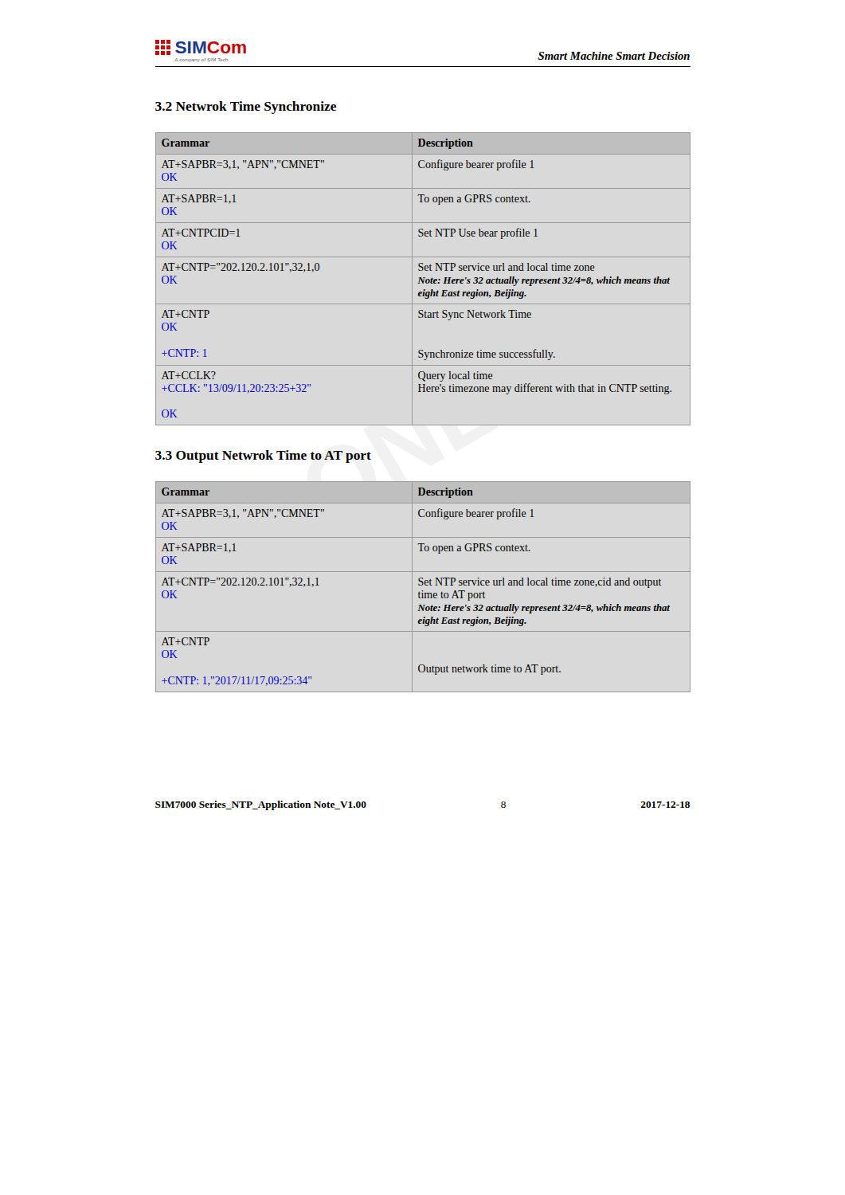SIM Com
A company of SIM Tech
Smart Machine Smart Decision
ONLY
3.2 Netwrok Time Synchronize
| Grammar | Description |
| --- | --- |
| AT+SAPBR=3,1, "APN","CMNET" OK | Configure bearer profile 1 |
| AT+SAPBR=1,1 OK | To open a GPRS context. |
| AT+CNTPCID=1 OK | Set NTP Use bear profile 1 |
| AT+CNTP="202.120.2.101",32,1,0 OK | Set NTP service url and local time zone Note: Here's 32 actually represent 32/4=8, which means that eight East region, Beijing. |
| AT+CNTP OK +CNTP: 1 | Start Sync Network Time Synchronize time successfully. |
| AT+CCLK? +CCLK: "13/09/11,20:23:25+32" OK | Query local time Here's timezone may different with that in CNTP setting. |
3.3 Output Netwrok Time to AT port
| Grammar | Description |
| --- | --- |
| AT+SAPBR=3,1, "APN","CMNET" OK | Configure bearer profile 1 |
| AT+SAPBR=1,1 OK | To open a GPRS context. |
| AT+CNTP="202.120.2.101",32,1,1 OK | Set NTP service url and local time zone,cid and output time to AT port Note: Here's 32 actually represent 32/4=8, which means that eight East region, Beijing. |
| AT+CNTP OK +CNTP: 1,"2017/11/17,09:25:34" | Output network time to AT port. |
SIM7000 Series_NTP_Application Note_V1.00 8 2017-12-18